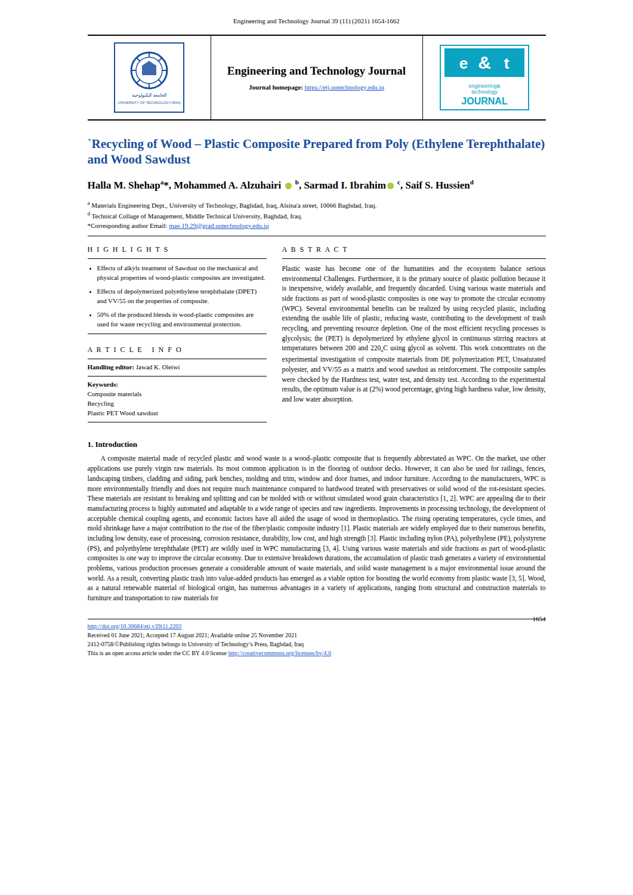Engineering and Technology Journal 39 (11) (2021) 1654-1662
الجامعة التكنولوجية UNIVERSITY OF TECHNOLOGY-IRAQ
Engineering and Technology Journal
Journal homepage: https://etj.uotechnology.edu.iq
& e t engineering& technology JOURNAL
`Recycling of Wood – Plastic Composite Prepared from Poly (Ethylene Terephthalate) and Wood Sawdust
Halla M. Shehapa*, Mohammed A. Alzuhairi b, Sarmad I. Ibrahim c, Saif S. Hussiend
a Materials Engineering Dept., University of Technology, Baghdad, Iraq, Alsina'a street, 10066 Baghdad, Iraq.
d Technical Collage of Management, Middle Technical University, Baghdad, Iraq.
*Corresponding author Email: mae.19.29@grad.uotechnology.edu.iq
H I G H L I G H T S
Effects of alkyls treatment of Sawdust on the mechanical and physical properties of wood-plastic composites are investigated.
Effects of depolymerized polyethylene terephthalate (DPET) and VV/55 on the properties of composite.
50% of the produced blends in wood-plastic composites are used for waste recycling and environmental protection.
A R T I C L E I N F O
Handling editor: Jawad K. Oleiwi
Keywords:
Composite materials
Recycling
Plastic PET Wood sawdust
A B S T R A C T
Plastic waste has become one of the humanities and the ecosystem balance serious environmental Challenges. Furthermore, it is the primary source of plastic pollution because it is inexpensive, widely available, and frequently discarded. Using various waste materials and side fractions as part of wood-plastic composites is one way to promote the circular economy (WPC). Several environmental benefits can be realized by using recycled plastic, including extending the usable life of plastic, reducing waste, contributing to the development of trash recycling, and preventing resource depletion. One of the most efficient recycling processes is glycolysis; the (PET) is depolymerized by ethylene glycol in continuous stirring reactors at temperatures between 200 and 220oC using glycol as solvent. This work concentrates on the experimental investigation of composite materials from DE polymerization PET, Unsaturated polyester, and VV/55 as a matrix and wood sawdust as reinforcement. The composite samples were checked by the Hardness test, water test, and density test. According to the experimental results, the optimum value is at (2%) wood percentage, giving high hardness value, low density, and low water absorption.
1. Introduction
A composite material made of recycled plastic and wood waste is a wood–plastic composite that is frequently abbreviated as WPC. On the market, use other applications use purely virgin raw materials. Its most common application is in the flooring of outdoor decks. However, it can also be used for railings, fences, landscaping timbers, cladding and siding, park benches, molding and trim, window and door frames, and indoor furniture. According to the manufacturers, WPC is more environmentally friendly and does not require much maintenance compared to hardwood treated with preservatives or solid wood of the rot-resistant species. These materials are resistant to breaking and splitting and can be molded with or without simulated wood grain characteristics [1, 2]. WPC are appealing die to their manufacturing process is highly automated and adaptable to a wide range of species and raw ingredients. Improvements in processing technology, the development of acceptable chemical coupling agents, and economic factors have all aided the usage of wood in thermoplastics. The rising operating temperatures, cycle times, and mold shrinkage have a major contribution to the rise of the fiber/plastic composite industry [1]. Plastic materials are widely employed due to their numerous benefits, including low density, ease of processing, corrosion resistance, durability, low cost, and high strength [3]. Plastic including nylon (PA), polyethylene (PE), polystyrene (PS), and polyethylene terephthalate (PET) are wildly used in WPC manufacturing [3, 4]. Using various waste materials and side fractions as part of wood-plastic composites is one way to improve the circular economy. Due to extensive breakdown durations, the accumulation of plastic trash generates a variety of environmental problems, various production processes generate a considerable amount of waste materials, and solid waste management is a major environmental issue around the world. As a result, converting plastic trash into value-added products has emerged as a viable option for boosting the world economy from plastic waste [3, 5]. Wood, as a natural renewable material of biological origin, has numerous advantages in a variety of applications, ranging from structural and construction materials to furniture and transportation to raw materials for
1654
http://doi.org/10.30684/etj.v39i11.2203
Received 01 June 2021; Accepted 17 August 2021; Available online 25 November 2021
2412-0758/©Publishing rights belongs to University of Technology’s Press, Baghdad, Iraq
This is an open access article under the CC BY 4.0 license http://creativecommons.org/licenses/by/4.0